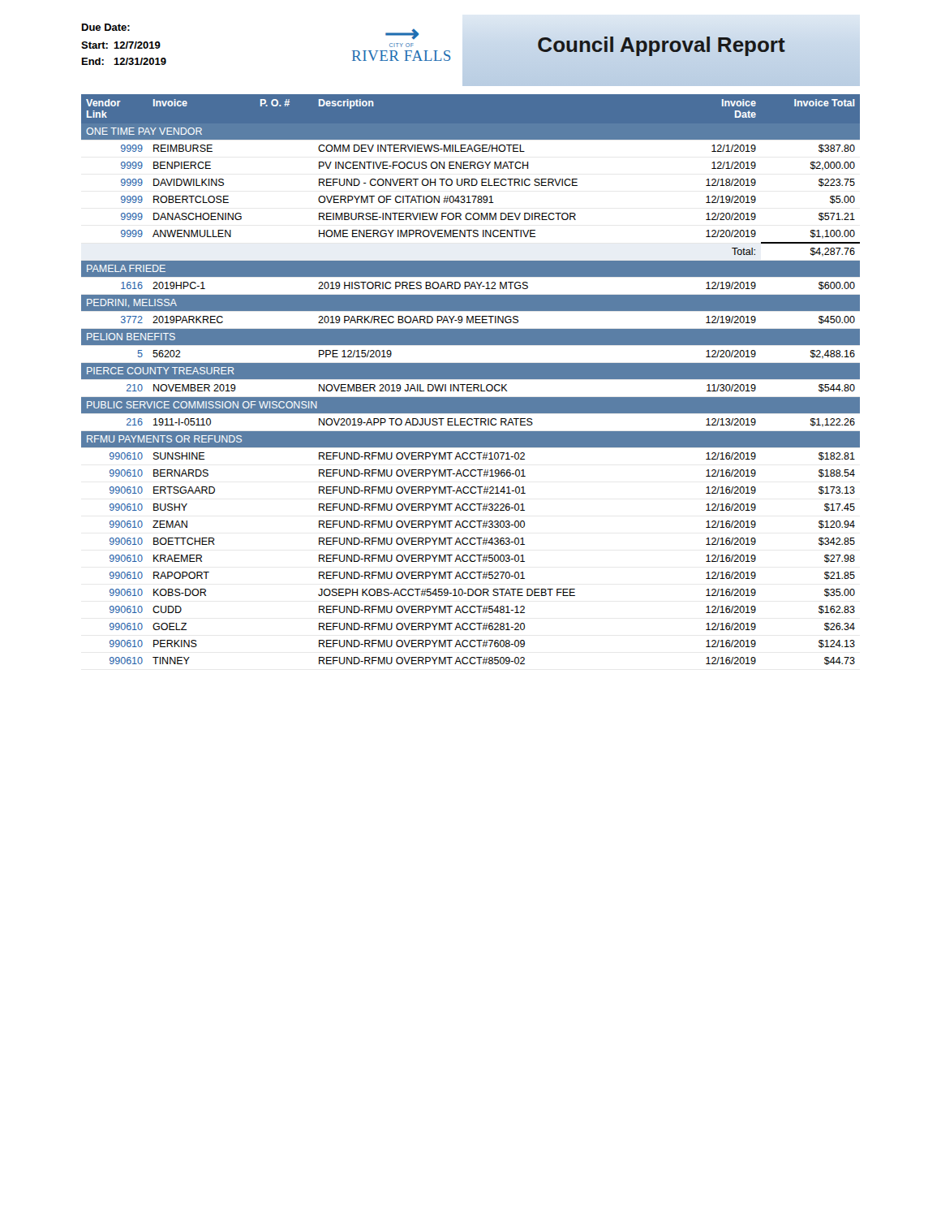Due Date:
| Start: | 12/7/2019 |
| End: | 12/31/2019 |
⟶
CITY OF
RIVER FALLS
Council Approval Report
| Vendor Link | Invoice | P. O. # | Description | Invoice Date | Invoice Total |
| --- | --- | --- | --- | --- | --- |
| ONE TIME PAY VENDOR |
| 9999 | REIMBURSE | | COMM DEV INTERVIEWS-MILEAGE/HOTEL | 12/1/2019 | $387.80 |
| 9999 | BENPIERCE | | PV INCENTIVE-FOCUS ON ENERGY MATCH | 12/1/2019 | $2,000.00 |
| 9999 | DAVIDWILKINS | | REFUND - CONVERT OH TO URD ELECTRIC SERVICE | 12/18/2019 | $223.75 |
| 9999 | ROBERTCLOSE | | OVERPYMT OF CITATION #04317891 | 12/19/2019 | $5.00 |
| 9999 | DANASCHOENING | | REIMBURSE-INTERVIEW FOR COMM DEV DIRECTOR | 12/20/2019 | $571.21 |
| 9999 | ANWENMULLEN | | HOME ENERGY IMPROVEMENTS INCENTIVE | 12/20/2019 | $1,100.00 |
| | Total: | $4,287.76 |
| PAMELA FRIEDE |
| 1616 | 2019HPC-1 | | 2019 HISTORIC PRES BOARD PAY-12 MTGS | 12/19/2019 | $600.00 |
| PEDRINI, MELISSA |
| 3772 | 2019PARKREC | | 2019 PARK/REC BOARD PAY-9 MEETINGS | 12/19/2019 | $450.00 |
| PELION BENEFITS |
| 5 | 56202 | | PPE 12/15/2019 | 12/20/2019 | $2,488.16 |
| PIERCE COUNTY TREASURER |
| 210 | NOVEMBER 2019 | | NOVEMBER 2019 JAIL DWI INTERLOCK | 11/30/2019 | $544.80 |
| PUBLIC SERVICE COMMISSION OF WISCONSIN |
| 216 | 1911-I-05110 | | NOV2019-APP TO ADJUST ELECTRIC RATES | 12/13/2019 | $1,122.26 |
| RFMU PAYMENTS OR REFUNDS |
| 990610 | SUNSHINE | | REFUND-RFMU OVERPYMT ACCT#1071-02 | 12/16/2019 | $182.81 |
| 990610 | BERNARDS | | REFUND-RFMU OVERPYMT-ACCT#1966-01 | 12/16/2019 | $188.54 |
| 990610 | ERTSGAARD | | REFUND-RFMU OVERPYMT-ACCT#2141-01 | 12/16/2019 | $173.13 |
| 990610 | BUSHY | | REFUND-RFMU OVERPYMT ACCT#3226-01 | 12/16/2019 | $17.45 |
| 990610 | ZEMAN | | REFUND-RFMU OVERPYMT ACCT#3303-00 | 12/16/2019 | $120.94 |
| 990610 | BOETTCHER | | REFUND-RFMU OVERPYMT ACCT#4363-01 | 12/16/2019 | $342.85 |
| 990610 | KRAEMER | | REFUND-RFMU OVERPYMT ACCT#5003-01 | 12/16/2019 | $27.98 |
| 990610 | RAPOPORT | | REFUND-RFMU OVERPYMT ACCT#5270-01 | 12/16/2019 | $21.85 |
| 990610 | KOBS-DOR | | JOSEPH KOBS-ACCT#5459-10-DOR STATE DEBT FEE | 12/16/2019 | $35.00 |
| 990610 | CUDD | | REFUND-RFMU OVERPYMT ACCT#5481-12 | 12/16/2019 | $162.83 |
| 990610 | GOELZ | | REFUND-RFMU OVERPYMT ACCT#6281-20 | 12/16/2019 | $26.34 |
| 990610 | PERKINS | | REFUND-RFMU OVERPYMT ACCT#7608-09 | 12/16/2019 | $124.13 |
| 990610 | TINNEY | | REFUND-RFMU OVERPYMT ACCT#8509-02 | 12/16/2019 | $44.73 |